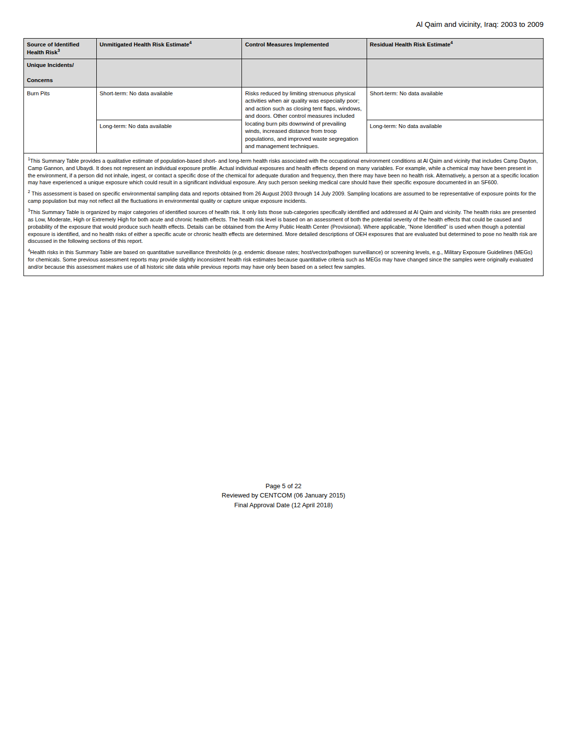Al Qaim and vicinity, Iraq: 2003 to 2009
| Source of Identified Health Risk 3 | Unmitigated Health Risk Estimate 4 | Control Measures Implemented | Residual Health Risk Estimate 4 |
| --- | --- | --- | --- |
| Unique Incidents/ Concerns | | | |
| Burn Pits | Short-term: No data available | Risks reduced by limiting strenuous physical activities when air quality was especially poor; and action such as closing tent flaps, windows, and doors. Other control measures included locating burn pits downwind of prevailing winds, increased distance from troop populations, and improved waste segregation and management techniques. | Short-term: No data available |
| Long-term: No data available | Long-term: No data available |
1This Summary Table provides a qualitative estimate of population-based short- and long-term health risks associated with the occupational environment conditions at Al Qaim and vicinity that includes Camp Dayton, Camp Gannon, and Ubaydi. It does not represent an individual exposure profile. Actual individual exposures and health effects depend on many variables. For example, while a chemical may have been present in the environment, if a person did not inhale, ingest, or contact a specific dose of the chemical for adequate duration and frequency, then there may have been no health risk. Alternatively, a person at a specific location may have experienced a unique exposure which could result in a significant individual exposure. Any such person seeking medical care should have their specific exposure documented in an SF600.
2 This assessment is based on specific environmental sampling data and reports obtained from 26 August 2003 through 14 July 2009. Sampling locations are assumed to be representative of exposure points for the camp population but may not reflect all the fluctuations in environmental quality or capture unique exposure incidents.
3This Summary Table is organized by major categories of identified sources of health risk. It only lists those sub-categories specifically identified and addressed at Al Qaim and vicinity. The health risks are presented as Low, Moderate, High or Extremely High for both acute and chronic health effects. The health risk level is based on an assessment of both the potential severity of the health effects that could be caused and probability of the exposure that would produce such health effects. Details can be obtained from the Army Public Health Center (Provisional). Where applicable, “None Identified” is used when though a potential exposure is identified, and no health risks of either a specific acute or chronic health effects are determined. More detailed descriptions of OEH exposures that are evaluated but determined to pose no health risk are discussed in the following sections of this report.
4Health risks in this Summary Table are based on quantitative surveillance thresholds (e.g. endemic disease rates; host/vector/pathogen surveillance) or screening levels, e.g., Military Exposure Guidelines (MEGs) for chemicals. Some previous assessment reports may provide slightly inconsistent health risk estimates because quantitative criteria such as MEGs may have changed since the samples were originally evaluated and/or because this assessment makes use of all historic site data while previous reports may have only been based on a select few samples.
Page 5 of 22
Reviewed by CENTCOM (06 January 2015)
Final Approval Date (12 April 2018)